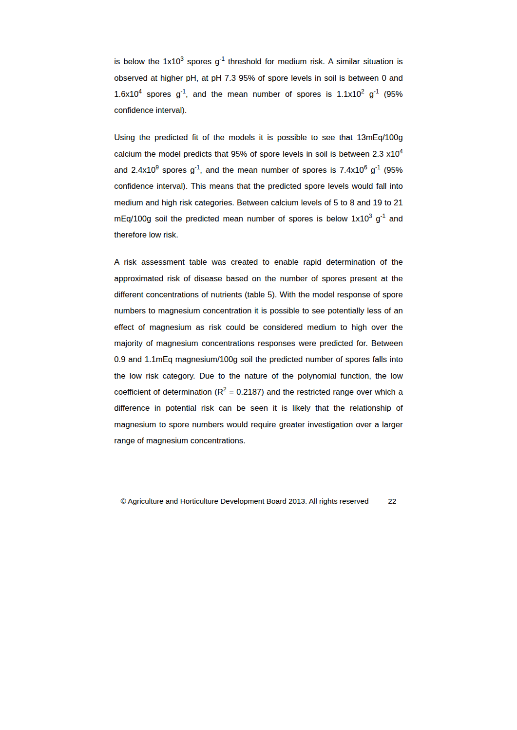is below the 1x103 spores g-1 threshold for medium risk. A similar situation is observed at higher pH, at pH 7.3 95% of spore levels in soil is between 0 and 1.6x104 spores g-1, and the mean number of spores is 1.1x102 g-1 (95% confidence interval).
Using the predicted fit of the models it is possible to see that 13mEq/100g calcium the model predicts that 95% of spore levels in soil is between 2.3 x104 and 2.4x109 spores g-1, and the mean number of spores is 7.4x106 g-1 (95% confidence interval). This means that the predicted spore levels would fall into medium and high risk categories. Between calcium levels of 5 to 8 and 19 to 21 mEq/100g soil the predicted mean number of spores is below 1x103 g-1 and therefore low risk.
A risk assessment table was created to enable rapid determination of the approximated risk of disease based on the number of spores present at the different concentrations of nutrients (table 5). With the model response of spore numbers to magnesium concentration it is possible to see potentially less of an effect of magnesium as risk could be considered medium to high over the majority of magnesium concentrations responses were predicted for. Between 0.9 and 1.1mEq magnesium/100g soil the predicted number of spores falls into the low risk category. Due to the nature of the polynomial function, the low coefficient of determination (R2 = 0.2187) and the restricted range over which a difference in potential risk can be seen it is likely that the relationship of magnesium to spore numbers would require greater investigation over a larger range of magnesium concentrations.
© Agriculture and Horticulture Development Board 2013. All rights reserved22